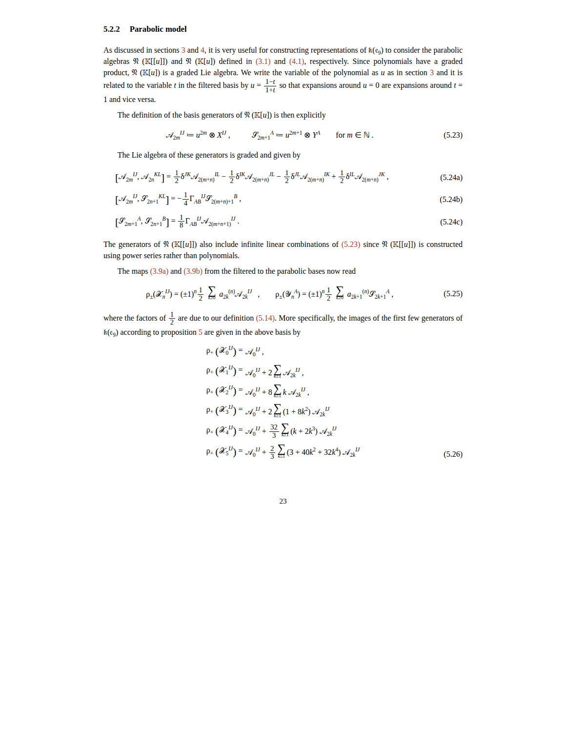5.2.2 Parabolic model
As discussed in sections 3 and 4, it is very useful for constructing representations of 𝔨(𝔢9) to consider the parabolic algebras 𝔑 (𝕂[[u]]) and 𝔑 (𝕂[u]) defined in (3.1) and (4.1), respectively. Since polynomials have a graded product, 𝔑 (𝕂[u]) is a graded Lie algebra. We write the variable of the polynomial as u as in section 3 and it is related to the variable t in the filtered basis by u = 1−t 1+t so that expansions around u = 0 are expansions around t = 1 and vice versa.
The definition of the basis generators of 𝔑 (𝕂[u]) is then explicitly
𝒜2mIJ ≔ u2m ⊗ XIJ , 𝒮2m+1A ≔ u2m+1 ⊗ YA for m ∈ ℕ .
(5.23)
The Lie algebra of these generators is graded and given by
[𝒜2mIJ, 𝒜2nKL] = 12δJK𝒜2(m+n)IL − 12δIK𝒜2(m+n)JL − 12δJL𝒜2(m+n)IK + 12δIL𝒜2(m+n)JK ,
(5.24a)
[𝒜2mIJ, 𝒮2n+1KL] = −14 ΓABIJ𝒮2(m+n)+1B ,
(5.24b)
[𝒮2m+1A, 𝒮2n+1B] = 18 ΓABIJ𝒜2(m+n+1)IJ .
(5.24c)
The generators of 𝔑 (𝕂[[u]]) also include infinite linear combinations of (5.23) since 𝔑 (𝕂[[u]]) is constructed using power series rather than polynomials.
The maps (3.9a) and (3.9b) from the filtered to the parabolic bases now read
ρ±(𝒳nIJ) = (±1)n12 ∑k≥0 a2k(n)𝒜2kIJ , ρ±(𝒴nA) = (±1)n12 ∑k≥0 a2k+1(n)𝒮2k+1A ,
(5.25)
where the factors of 12 are due to our definition (5.14). More specifically, the images of the first few generators of 𝔨(𝔢9) according to proposition 5 are given in the above basis by
ρ+ (𝒳0IJ) = 𝒜0IJ ,
ρ+ (𝒳1IJ) = 𝒜0IJ + 2∑k≥1 𝒜2kIJ ,
ρ+ (𝒳2IJ) = 𝒜0IJ + 8∑k≥1 k 𝒜2kIJ ,
ρ+ (𝒳3IJ) = 𝒜0IJ + 2∑k≥1(1 + 8k2) 𝒜2kIJ
ρ+ (𝒳4IJ) = 𝒜0IJ + 323∑k≥1(k + 2k3) 𝒜2kIJ
ρ+ (𝒳5IJ) = 𝒜0IJ + 23∑k≥1(3 + 40k2 + 32k4) 𝒜2kIJ
(5.26)
23